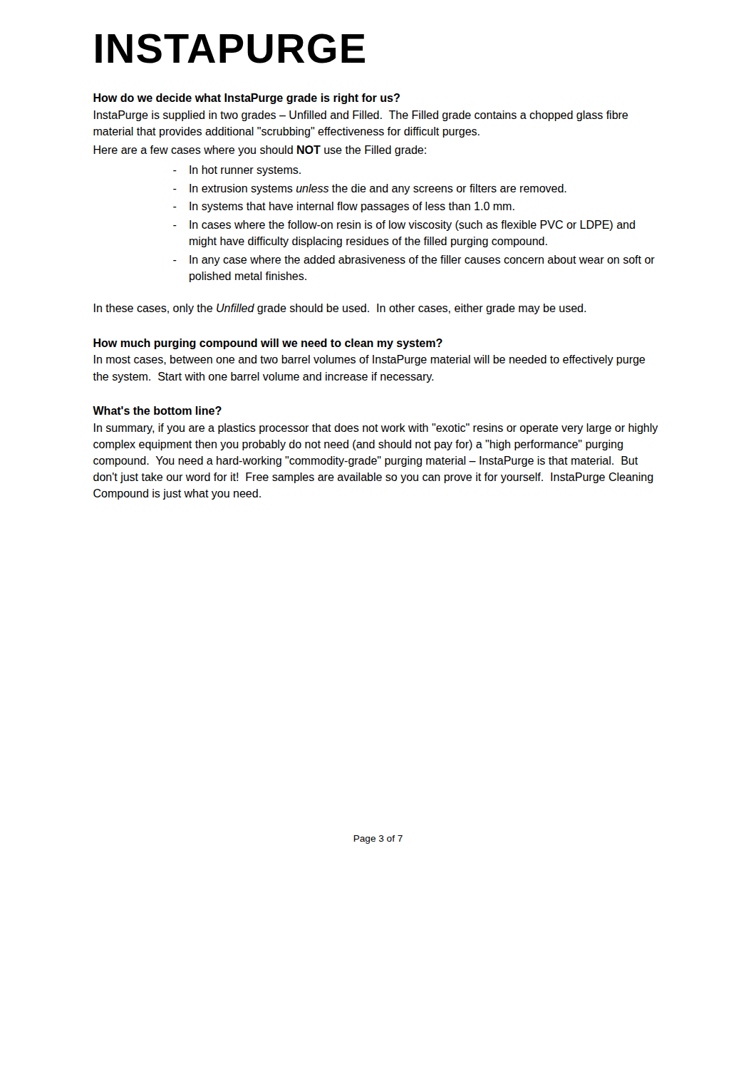INSTAPURGE
How do we decide what InstaPurge grade is right for us?
InstaPurge is supplied in two grades – Unfilled and Filled. The Filled grade contains a chopped glass fibre material that provides additional "scrubbing" effectiveness for difficult purges.
Here are a few cases where you should NOT use the Filled grade:
In hot runner systems.
In extrusion systems unless the die and any screens or filters are removed.
In systems that have internal flow passages of less than 1.0 mm.
In cases where the follow-on resin is of low viscosity (such as flexible PVC or LDPE) and might have difficulty displacing residues of the filled purging compound.
In any case where the added abrasiveness of the filler causes concern about wear on soft or polished metal finishes.
In these cases, only the Unfilled grade should be used. In other cases, either grade may be used.
How much purging compound will we need to clean my system?
In most cases, between one and two barrel volumes of InstaPurge material will be needed to effectively purge the system. Start with one barrel volume and increase if necessary.
What's the bottom line?
In summary, if you are a plastics processor that does not work with "exotic" resins or operate very large or highly complex equipment then you probably do not need (and should not pay for) a "high performance" purging compound. You need a hard-working "commodity-grade" purging material – InstaPurge is that material. But don't just take our word for it! Free samples are available so you can prove it for yourself. InstaPurge Cleaning Compound is just what you need.
Page 3 of 7